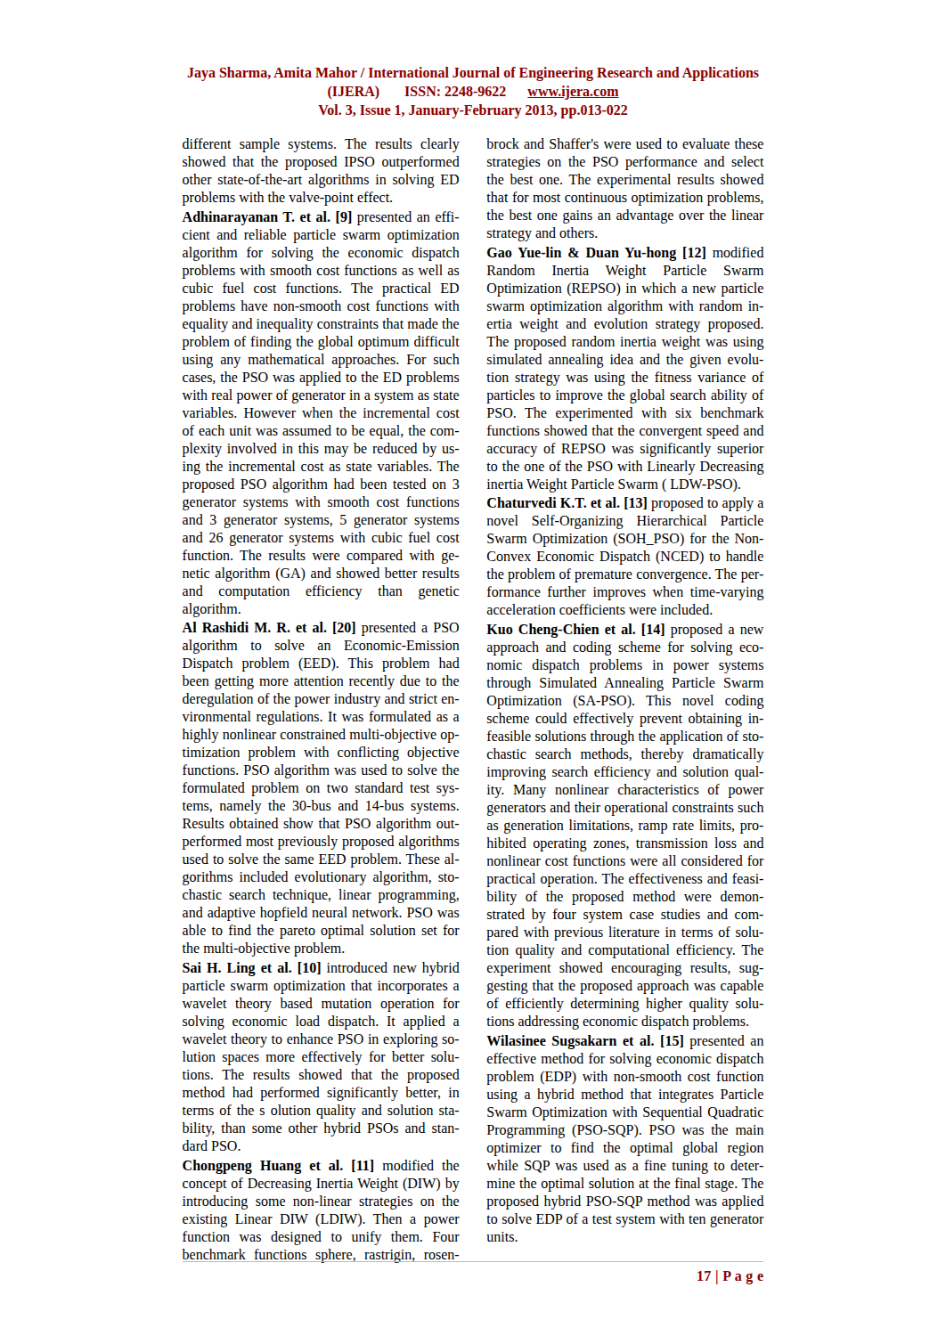Jaya Sharma, Amita Mahor / International Journal of Engineering Research and Applications (IJERA) ISSN: 2248-9622 www.ijera.com Vol. 3, Issue 1, January-February 2013, pp.013-022
different sample systems. The results clearly showed that the proposed IPSO outperformed other state-of-the-art algorithms in solving ED problems with the valve-point effect.
Adhinarayanan T. et al. [9] presented an efficient and reliable particle swarm optimization algorithm for solving the economic dispatch problems with smooth cost functions as well as cubic fuel cost functions. The practical ED problems have non-smooth cost functions with equality and inequality constraints that made the problem of finding the global optimum difficult using any mathematical approaches. For such cases, the PSO was applied to the ED problems with real power of generator in a system as state variables. However when the incremental cost of each unit was assumed to be equal, the complexity involved in this may be reduced by using the incremental cost as state variables. The proposed PSO algorithm had been tested on 3 generator systems with smooth cost functions and 3 generator systems, 5 generator systems and 26 generator systems with cubic fuel cost function. The results were compared with genetic algorithm (GA) and showed better results and computation efficiency than genetic algorithm.
Al Rashidi M. R. et al. [20] presented a PSO algorithm to solve an Economic-Emission Dispatch problem (EED). This problem had been getting more attention recently due to the deregulation of the power industry and strict environmental regulations. It was formulated as a highly nonlinear constrained multi-objective optimization problem with conflicting objective functions. PSO algorithm was used to solve the formulated problem on two standard test systems, namely the 30-bus and 14-bus systems. Results obtained show that PSO algorithm outperformed most previously proposed algorithms used to solve the same EED problem. These algorithms included evolutionary algorithm, stochastic search technique, linear programming, and adaptive hopfield neural network. PSO was able to find the pareto optimal solution set for the multi-objective problem.
Sai H. Ling et al. [10] introduced new hybrid particle swarm optimization that incorporates a wavelet theory based mutation operation for solving economic load dispatch. It applied a wavelet theory to enhance PSO in exploring solution spaces more effectively for better solutions. The results showed that the proposed method had performed significantly better, in terms of the s olution quality and solution stability, than some other hybrid PSOs and standard PSO.
Chongpeng Huang et al. [11] modified the concept of Decreasing Inertia Weight (DIW) by introducing some non-linear strategies on the existing Linear DIW (LDIW). Then a power function was designed to unify them. Four benchmark functions sphere, rastrigin, rosenbrock and Shaffer's were used to evaluate these strategies on the PSO performance and select the best one. The experimental results showed that for most continuous optimization problems, the best one gains an advantage over the linear strategy and others.
Gao Yue-lin & Duan Yu-hong [12] modified Random Inertia Weight Particle Swarm Optimization (REPSO) in which a new particle swarm optimization algorithm with random inertia weight and evolution strategy proposed. The proposed random inertia weight was using simulated annealing idea and the given evolution strategy was using the fitness variance of particles to improve the global search ability of PSO. The experimented with six benchmark functions showed that the convergent speed and accuracy of REPSO was significantly superior to the one of the PSO with Linearly Decreasing inertia Weight Particle Swarm ( LDW-PSO).
Chaturvedi K.T. et al. [13] proposed to apply a novel Self-Organizing Hierarchical Particle Swarm Optimization (SOH_PSO) for the Non-Convex Economic Dispatch (NCED) to handle the problem of premature convergence. The performance further improves when time-varying acceleration coefficients were included.
Kuo Cheng-Chien et al. [14] proposed a new approach and coding scheme for solving economic dispatch problems in power systems through Simulated Annealing Particle Swarm Optimization (SA-PSO). This novel coding scheme could effectively prevent obtaining infeasible solutions through the application of stochastic search methods, thereby dramatically improving search efficiency and solution quality. Many nonlinear characteristics of power generators and their operational constraints such as generation limitations, ramp rate limits, prohibited operating zones, transmission loss and nonlinear cost functions were all considered for practical operation. The effectiveness and feasibility of the proposed method were demonstrated by four system case studies and compared with previous literature in terms of solution quality and computational efficiency. The experiment showed encouraging results, suggesting that the proposed approach was capable of efficiently determining higher quality solutions addressing economic dispatch problems.
Wilasinee Sugsakarn et al. [15] presented an effective method for solving economic dispatch problem (EDP) with non-smooth cost function using a hybrid method that integrates Particle Swarm Optimization with Sequential Quadratic Programming (PSO-SQP). PSO was the main optimizer to find the optimal global region while SQP was used as a fine tuning to determine the optimal solution at the final stage. The proposed hybrid PSO-SQP method was applied to solve EDP of a test system with ten generator units.
17 | P a g e